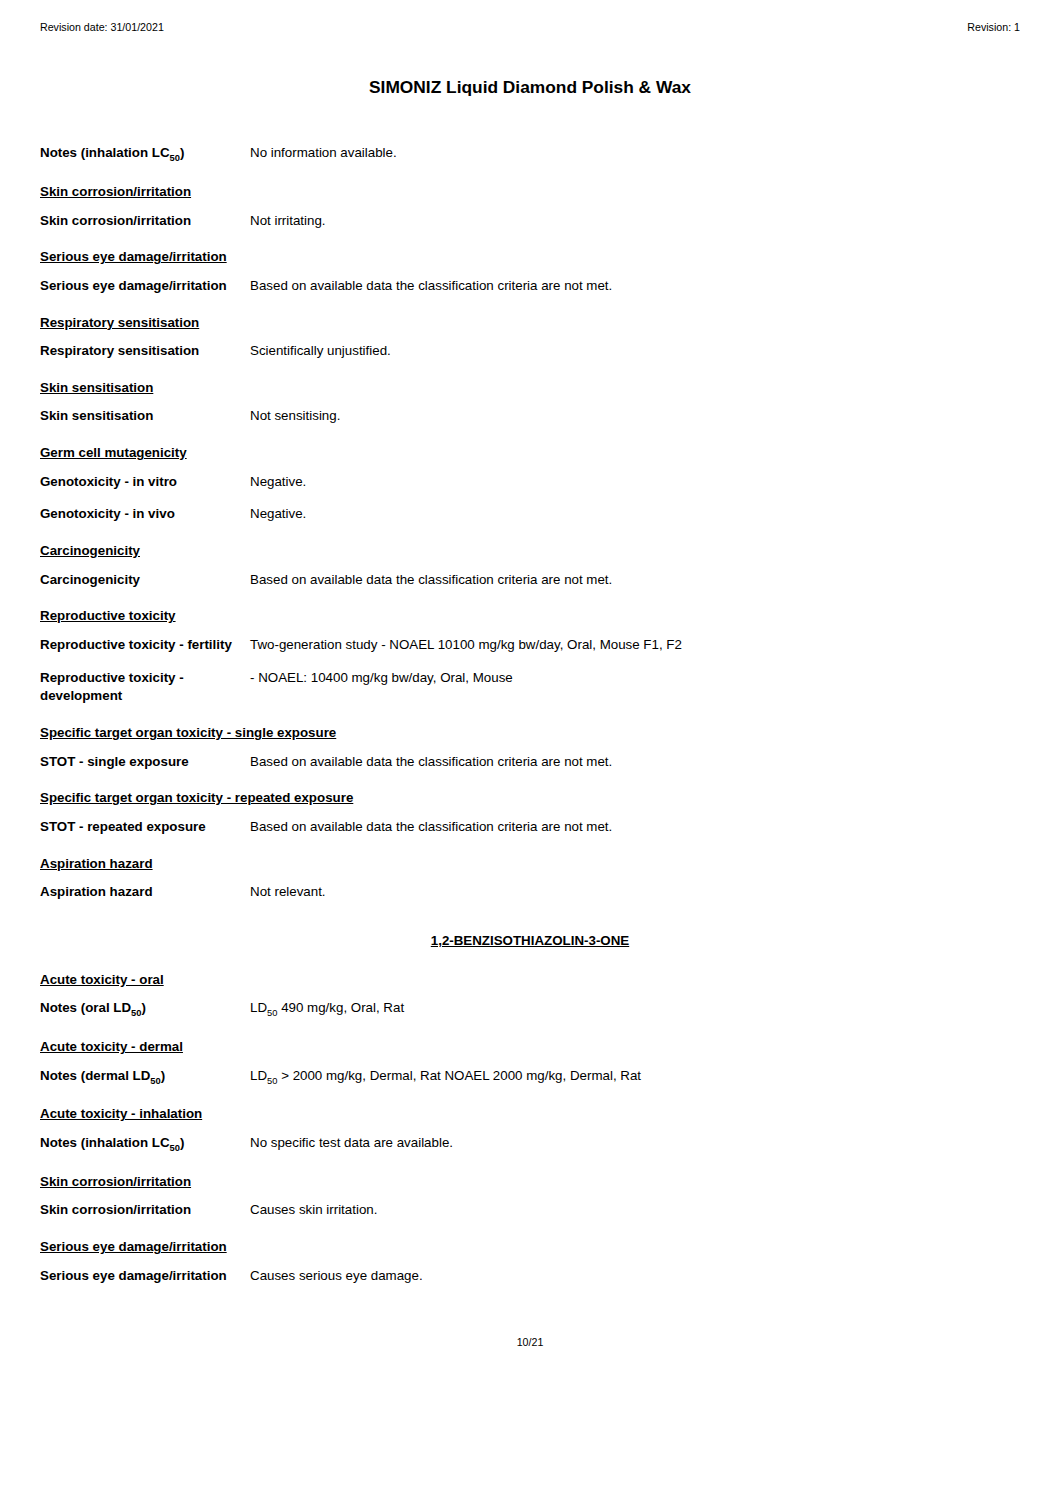Revision date: 31/01/2021 Revision: 1
SIMONIZ Liquid Diamond Polish & Wax
Notes (inhalation LC50)
No information available.
Skin corrosion/irritation
Skin corrosion/irritation
Not irritating.
Serious eye damage/irritation
Serious eye damage/irritation
Based on available data the classification criteria are not met.
Respiratory sensitisation
Respiratory sensitisation
Scientifically unjustified.
Skin sensitisation
Skin sensitisation
Not sensitising.
Germ cell mutagenicity
Genotoxicity - in vitro
Negative.
Genotoxicity - in vivo
Negative.
Carcinogenicity
Carcinogenicity
Based on available data the classification criteria are not met.
Reproductive toxicity
Reproductive toxicity - fertility
Two-generation study - NOAEL 10100 mg/kg bw/day, Oral, Mouse F1, F2
Reproductive toxicity - development
- NOAEL: 10400 mg/kg bw/day, Oral, Mouse
Specific target organ toxicity - single exposure
STOT - single exposure
Based on available data the classification criteria are not met.
Specific target organ toxicity - repeated exposure
STOT - repeated exposure
Based on available data the classification criteria are not met.
Aspiration hazard
Aspiration hazard
Not relevant.
1,2-BENZISOTHIAZOLIN-3-ONE
Acute toxicity - oral
Notes (oral LD50)
LD50 490 mg/kg, Oral, Rat
Acute toxicity - dermal
Notes (dermal LD50)
LD50 > 2000 mg/kg, Dermal, Rat NOAEL 2000 mg/kg, Dermal, Rat
Acute toxicity - inhalation
Notes (inhalation LC50)
No specific test data are available.
Skin corrosion/irritation
Skin corrosion/irritation
Causes skin irritation.
Serious eye damage/irritation
Serious eye damage/irritation
Causes serious eye damage.
10/21